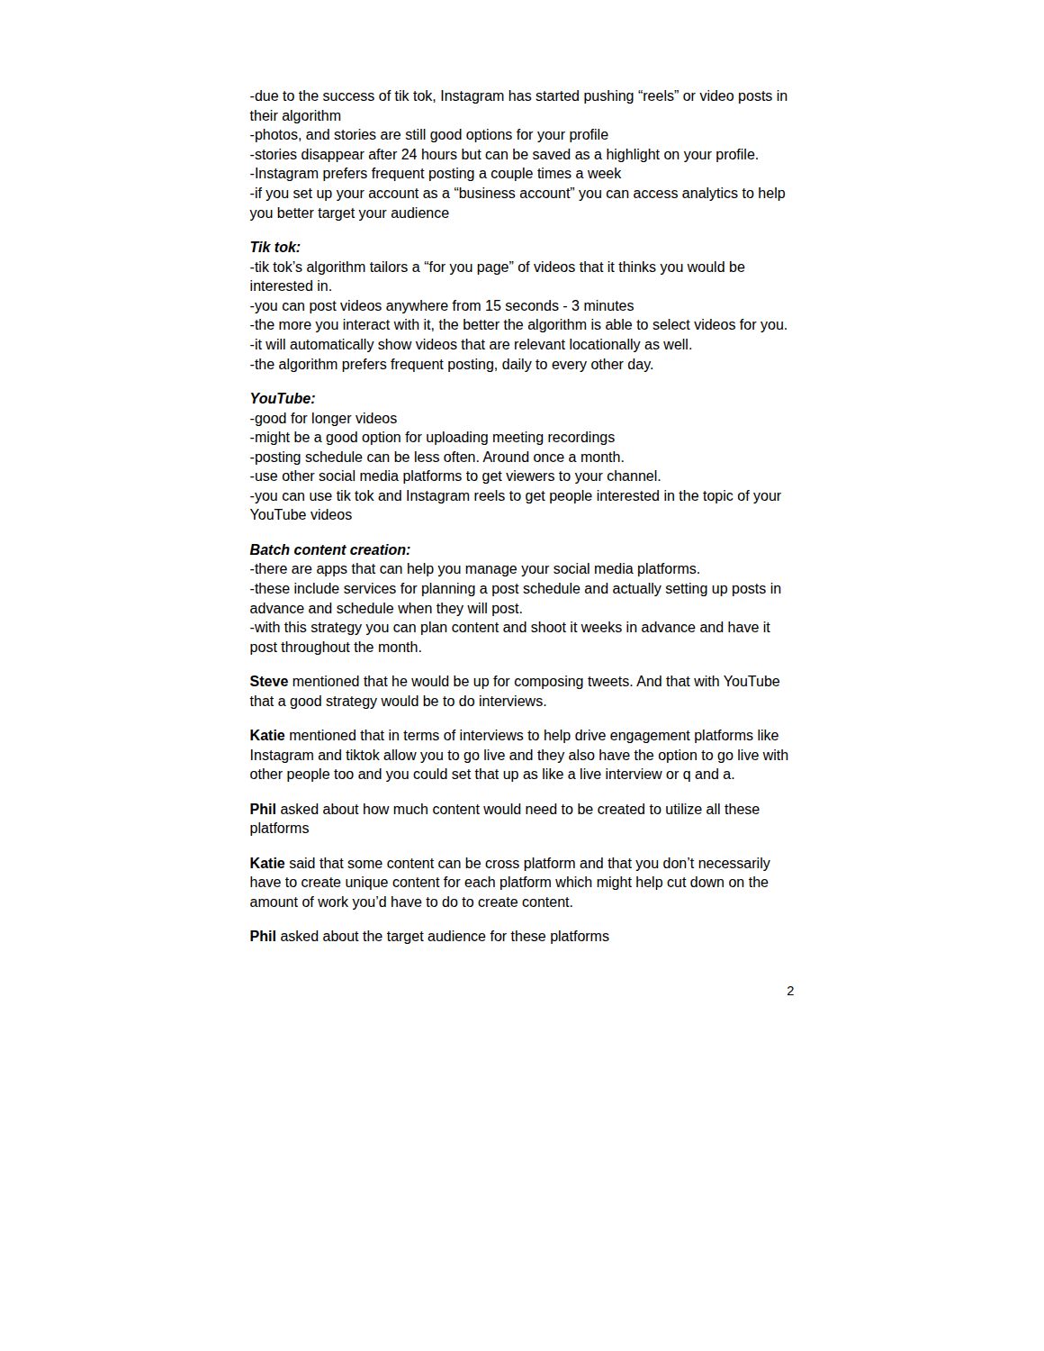-due to the success of tik tok, Instagram has started pushing “reels” or video posts in their algorithm
-photos, and stories are still good options for your profile
-stories disappear after 24 hours but can be saved as a highlight on your profile.
-Instagram prefers frequent posting a couple times a week
-if you set up your account as a “business account” you can access analytics to help you better target your audience
Tik tok:
-tik tok’s algorithm tailors a “for you page” of videos that it thinks you would be interested in.
-you can post videos anywhere from 15 seconds - 3 minutes
-the more you interact with it, the better the algorithm is able to select videos for you.
-it will automatically show videos that are relevant locationally as well.
-the algorithm prefers frequent posting, daily to every other day.
YouTube:
-good for longer videos
-might be a good option for uploading meeting recordings
-posting schedule can be less often. Around once a month.
-use other social media platforms to get viewers to your channel.
-you can use tik tok and Instagram reels to get people interested in the topic of your YouTube videos
Batch content creation:
-there are apps that can help you manage your social media platforms.
-these include services for planning a post schedule and actually setting up posts in advance and schedule when they will post.
-with this strategy you can plan content and shoot it weeks in advance and have it post throughout the month.
Steve mentioned that he would be up for composing tweets. And that with YouTube that a good strategy would be to do interviews.
Katie mentioned that in terms of interviews to help drive engagement platforms like Instagram and tiktok allow you to go live and they also have the option to go live with other people too and you could set that up as like a live interview or q and a.
Phil asked about how much content would need to be created to utilize all these platforms
Katie said that some content can be cross platform and that you don’t necessarily have to create unique content for each platform which might help cut down on the amount of work you’d have to do to create content.
Phil asked about the target audience for these platforms
2